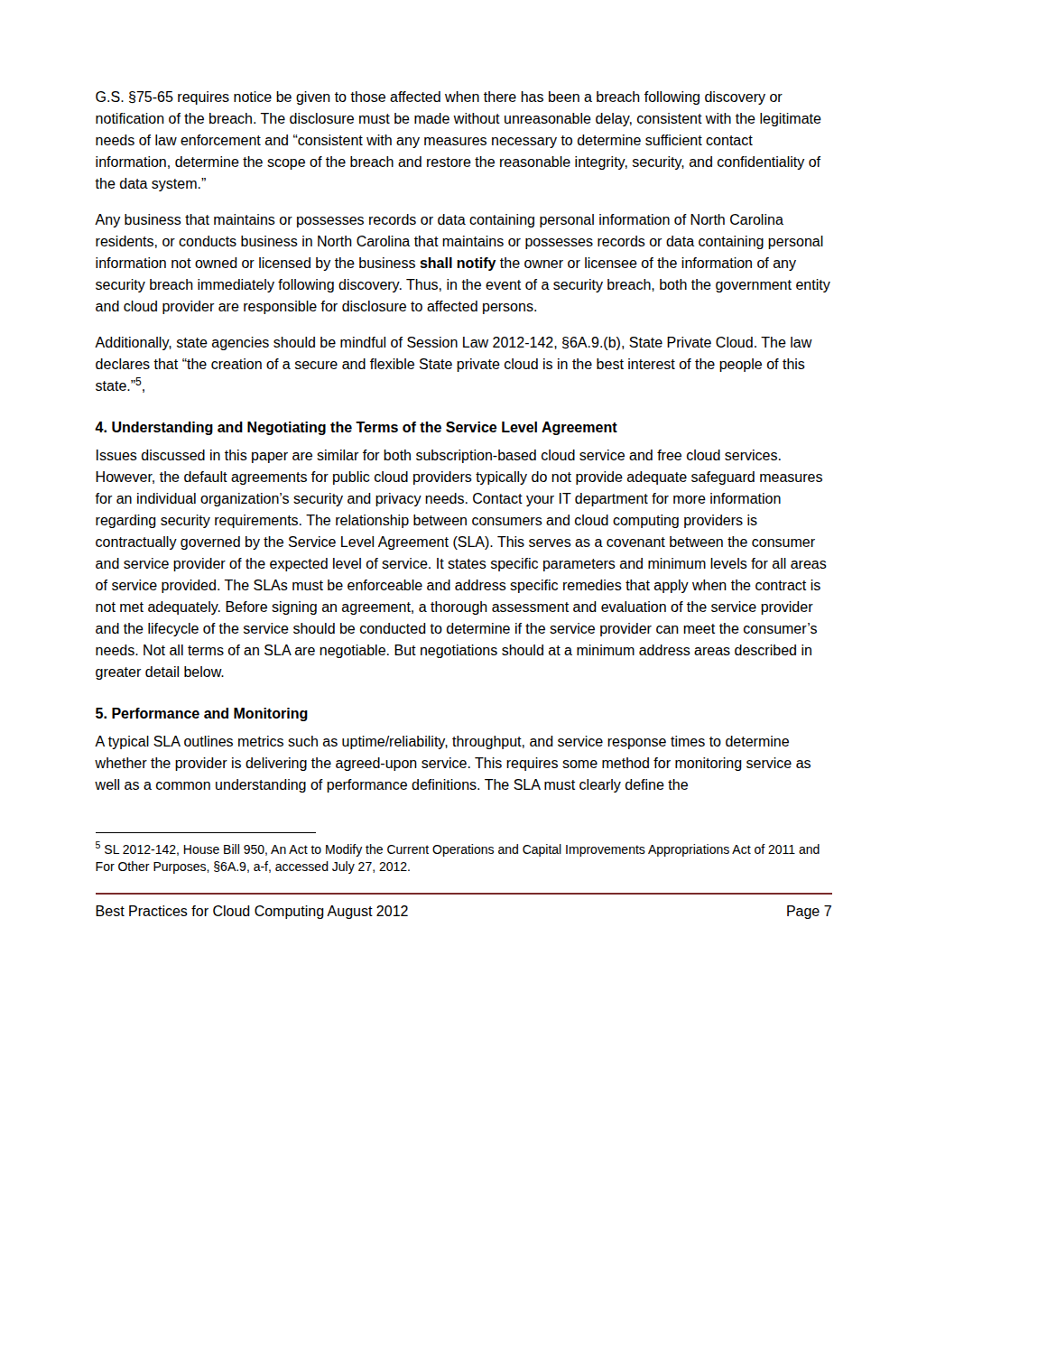G.S. §75-65 requires notice be given to those affected when there has been a breach following discovery or notification of the breach. The disclosure must be made without unreasonable delay, consistent with the legitimate needs of law enforcement and “consistent with any measures necessary to determine sufficient contact information, determine the scope of the breach and restore the reasonable integrity, security, and confidentiality of the data system.”
Any business that maintains or possesses records or data containing personal information of North Carolina residents, or conducts business in North Carolina that maintains or possesses records or data containing personal information not owned or licensed by the business shall notify the owner or licensee of the information of any security breach immediately following discovery. Thus, in the event of a security breach, both the government entity and cloud provider are responsible for disclosure to affected persons.
Additionally, state agencies should be mindful of Session Law 2012-142, §6A.9.(b), State Private Cloud. The law declares that “the creation of a secure and flexible State private cloud is in the best interest of the people of this state.”5,
4. Understanding and Negotiating the Terms of the Service Level Agreement
Issues discussed in this paper are similar for both subscription-based cloud service and free cloud services. However, the default agreements for public cloud providers typically do not provide adequate safeguard measures for an individual organization’s security and privacy needs. Contact your IT department for more information regarding security requirements. The relationship between consumers and cloud computing providers is contractually governed by the Service Level Agreement (SLA). This serves as a covenant between the consumer and service provider of the expected level of service. It states specific parameters and minimum levels for all areas of service provided. The SLAs must be enforceable and address specific remedies that apply when the contract is not met adequately. Before signing an agreement, a thorough assessment and evaluation of the service provider and the lifecycle of the service should be conducted to determine if the service provider can meet the consumer’s needs. Not all terms of an SLA are negotiable. But negotiations should at a minimum address areas described in greater detail below.
5. Performance and Monitoring
A typical SLA outlines metrics such as uptime/reliability, throughput, and service response times to determine whether the provider is delivering the agreed-upon service. This requires some method for monitoring service as well as a common understanding of performance definitions. The SLA must clearly define the
5 SL 2012-142, House Bill 950, An Act to Modify the Current Operations and Capital Improvements Appropriations Act of 2011 and For Other Purposes, §6A.9, a-f, accessed July 27, 2012.
Best Practices for Cloud Computing August 2012 Page 7